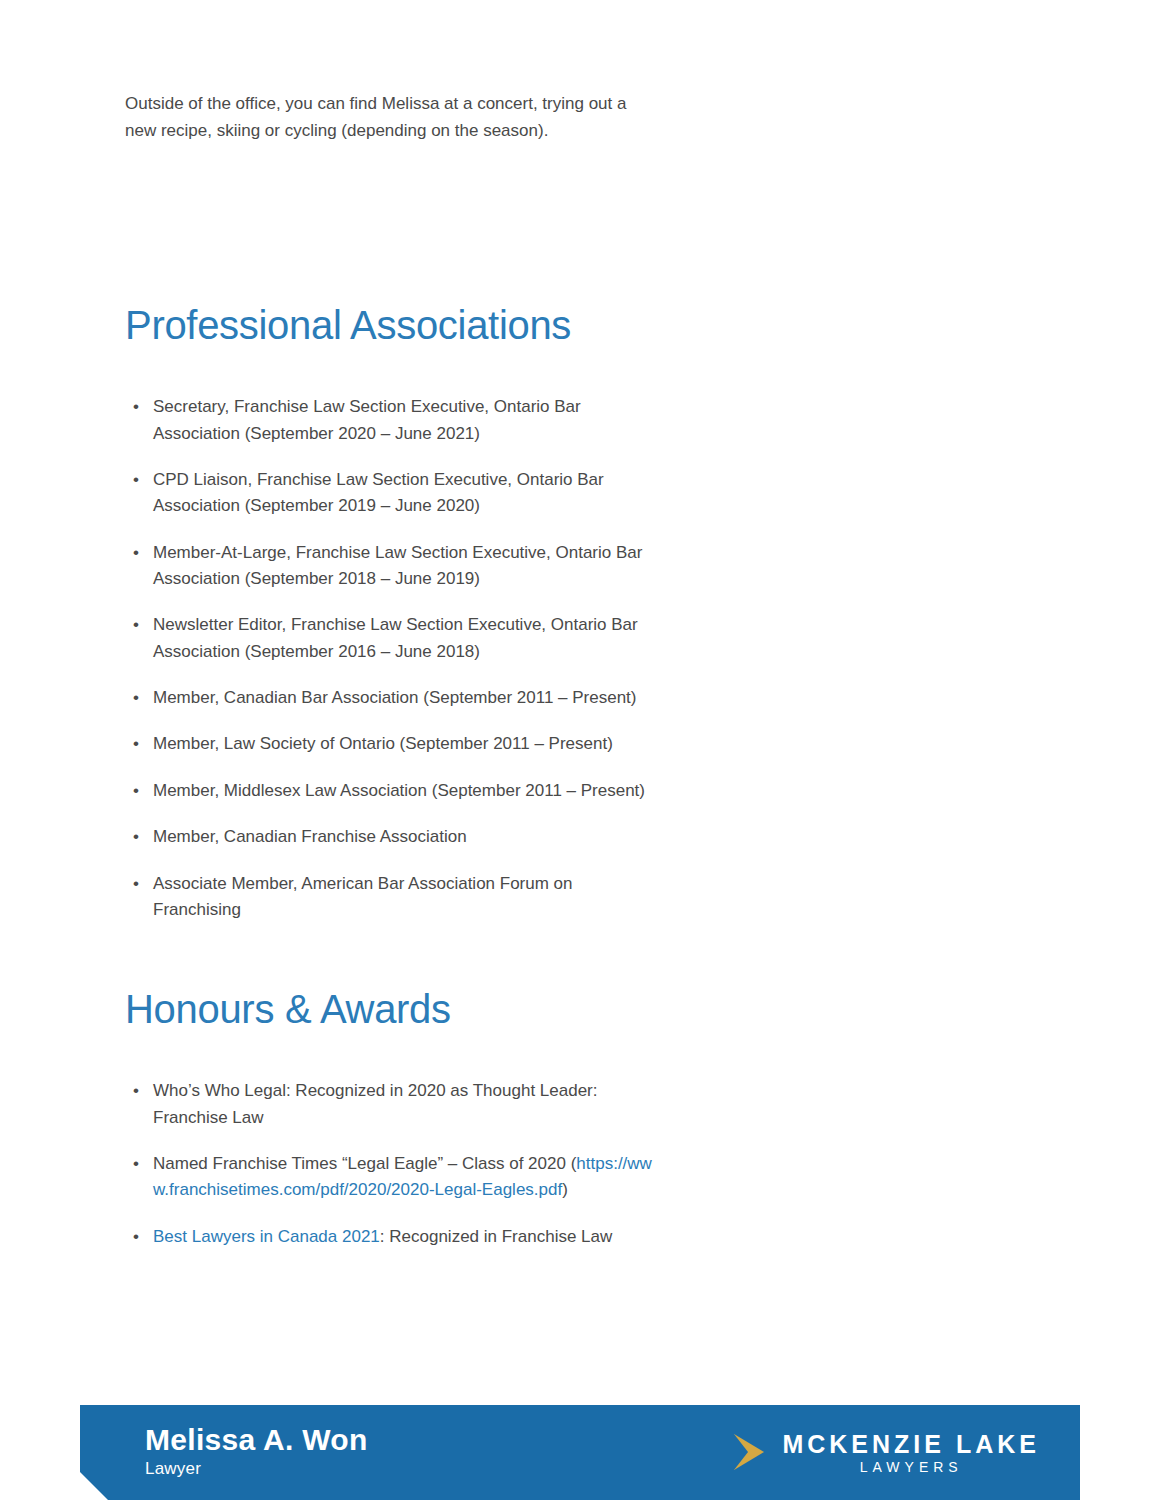Outside of the office, you can find Melissa at a concert, trying out a new recipe, skiing or cycling (depending on the season).
Professional Associations
Secretary, Franchise Law Section Executive, Ontario Bar Association (September 2020 – June 2021)
CPD Liaison, Franchise Law Section Executive, Ontario Bar Association (September 2019 – June 2020)
Member-At-Large, Franchise Law Section Executive, Ontario Bar Association (September 2018 – June 2019)
Newsletter Editor, Franchise Law Section Executive, Ontario Bar Association (September 2016 – June 2018)
Member, Canadian Bar Association (September 2011 – Present)
Member, Law Society of Ontario (September 2011 – Present)
Member, Middlesex Law Association (September 2011 – Present)
Member, Canadian Franchise Association
Associate Member, American Bar Association Forum on Franchising
Honours & Awards
Who’s Who Legal: Recognized in 2020 as Thought Leader: Franchise Law
Named Franchise Times “Legal Eagle” – Class of 2020 (https://www.franchisetimes.com/pdf/2020/2020-Legal-Eagles.pdf)
Best Lawyers in Canada 2021: Recognized in Franchise Law
Melissa A. Won
Lawyer
MCKENZIE LAKE
LAWYERS